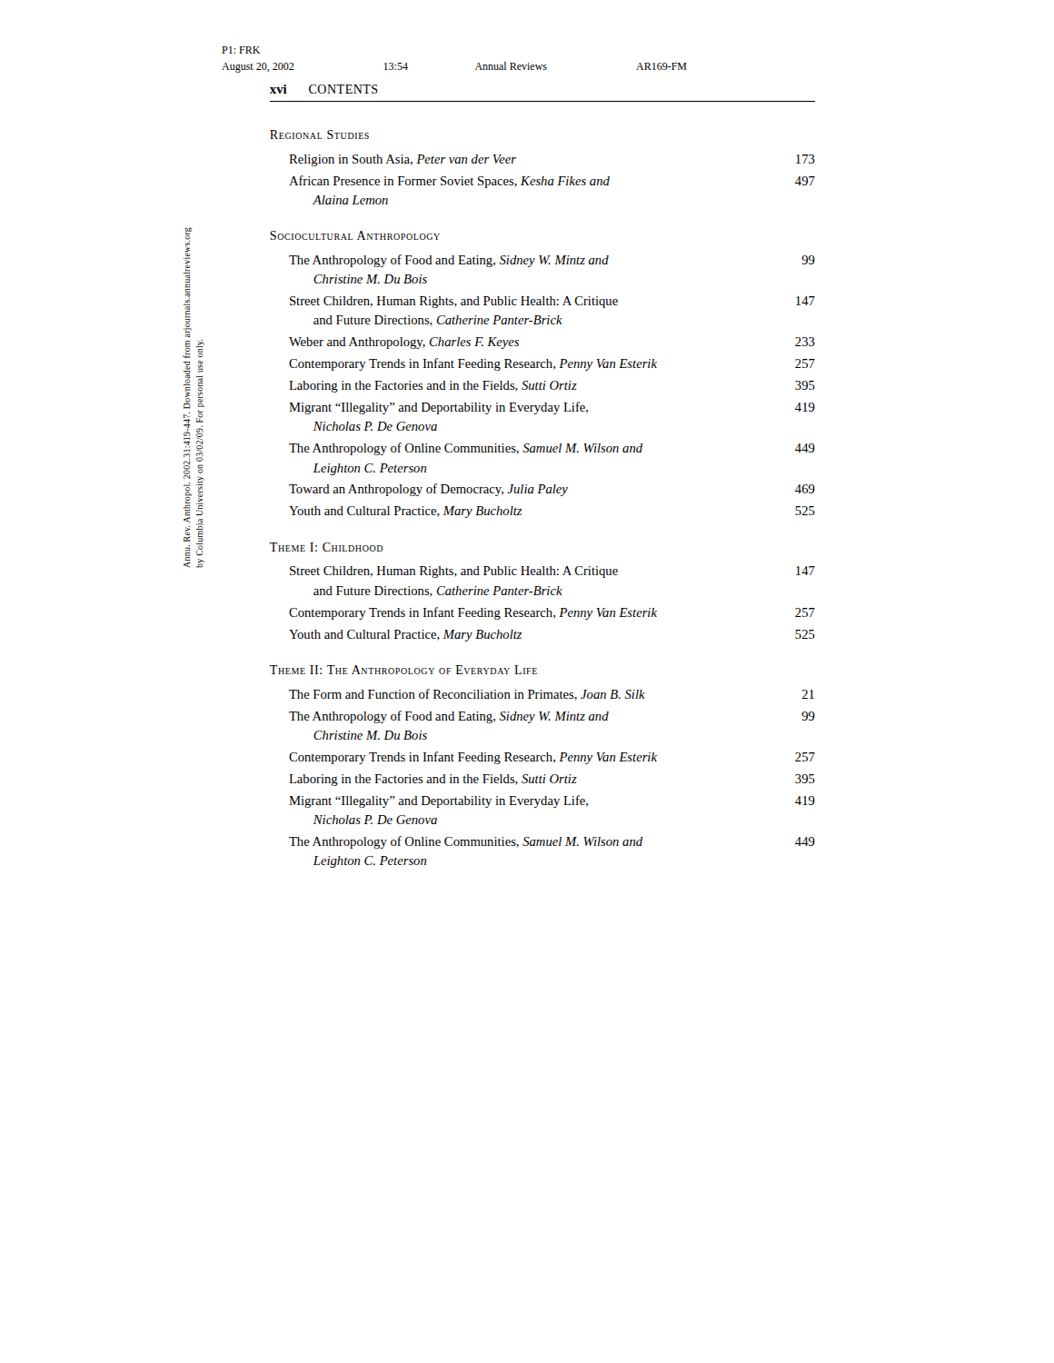P1: FRK
August 20, 2002 13:54 Annual Reviews AR169-FM
Annu. Rev. Anthropol. 2002.31:419-447. Downloaded from arjournals.annualreviews.org
by Columbia University on 03/02/09. For personal use only.
xvi CONTENTS
Regional Studies
Religion in South Asia, Peter van der Veer 173
African Presence in Former Soviet Spaces, Kesha Fikes and Alaina Lemon 497
Sociocultural Anthropology
The Anthropology of Food and Eating, Sidney W. Mintz and Christine M. Du Bois 99
Street Children, Human Rights, and Public Health: A Critiqueand Future Directions, Catherine Panter-Brick 147
Weber and Anthropology, Charles F. Keyes 233
Contemporary Trends in Infant Feeding Research, Penny Van Esterik 257
Laboring in the Factories and in the Fields, Sutti Ortiz 395
Migrant “Illegality” and Deportability in Everyday Life,Nicholas P. De Genova 419
The Anthropology of Online Communities, Samuel M. Wilson and Leighton C. Peterson 449
Toward an Anthropology of Democracy, Julia Paley 469
Youth and Cultural Practice, Mary Bucholtz 525
Theme I: Childhood
Street Children, Human Rights, and Public Health: A Critiqueand Future Directions, Catherine Panter-Brick 147
Contemporary Trends in Infant Feeding Research, Penny Van Esterik 257
Youth and Cultural Practice, Mary Bucholtz 525
Theme II: The Anthropology of Everyday Life
The Form and Function of Reconciliation in Primates, Joan B. Silk 21
The Anthropology of Food and Eating, Sidney W. Mintz and Christine M. Du Bois 99
Contemporary Trends in Infant Feeding Research, Penny Van Esterik 257
Laboring in the Factories and in the Fields, Sutti Ortiz 395
Migrant “Illegality” and Deportability in Everyday Life,Nicholas P. De Genova 419
The Anthropology of Online Communities, Samuel M. Wilson and Leighton C. Peterson 449